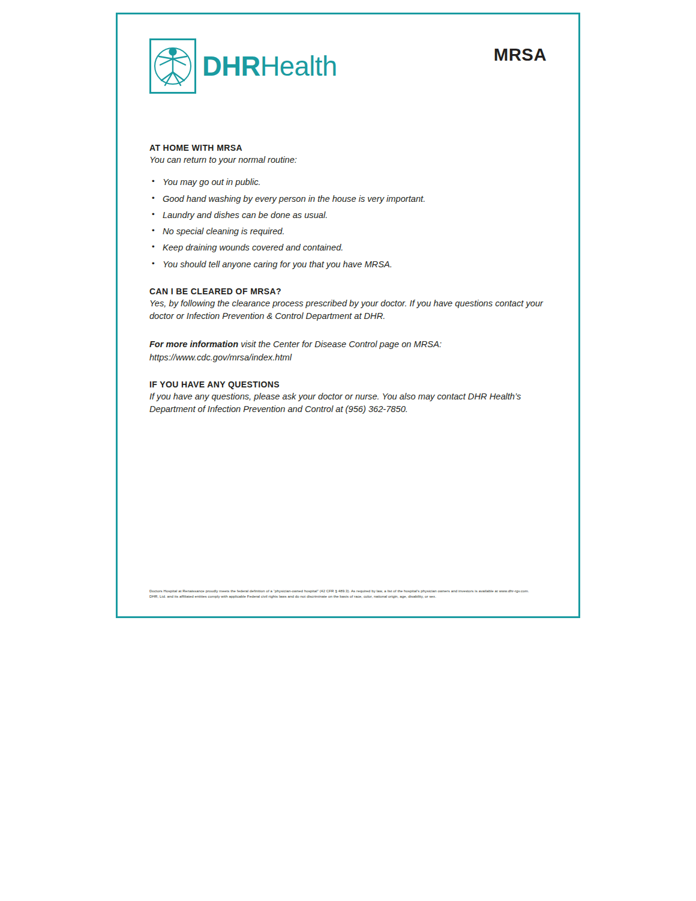DHR Health
MRSA
At Home with MRSA
You can return to your normal routine:
You may go out in public.
Good hand washing by every person in the house is very important.
Laundry and dishes can be done as usual.
No special cleaning is required.
Keep draining wounds covered and contained.
You should tell anyone caring for you that you have MRSA.
Can I be cleared of MRSA?
Yes, by following the clearance process prescribed by your doctor. If you have questions contact your doctor or Infection Prevention & Control Department at DHR.
For more information visit the Center for Disease Control page on MRSA: https://www.cdc.gov/mrsa/index.html
If you have any questions
If you have any questions, please ask your doctor or nurse. You also may contact DHR Health’s Department of Infection Prevention and Control at (956) 362-7850.
Doctors Hospital at Renaissance proudly meets the federal definition of a “physician-owned hospital” (42 CFR § 489.3). As required by law, a list of the hospital’s physician owners and investors is available at www.dhr-rgv.com.
DHR, Ltd. and its affiliated entities comply with applicable Federal civil rights laws and do not discriminate on the basis of race, color, national origin, age, disability, or sex.